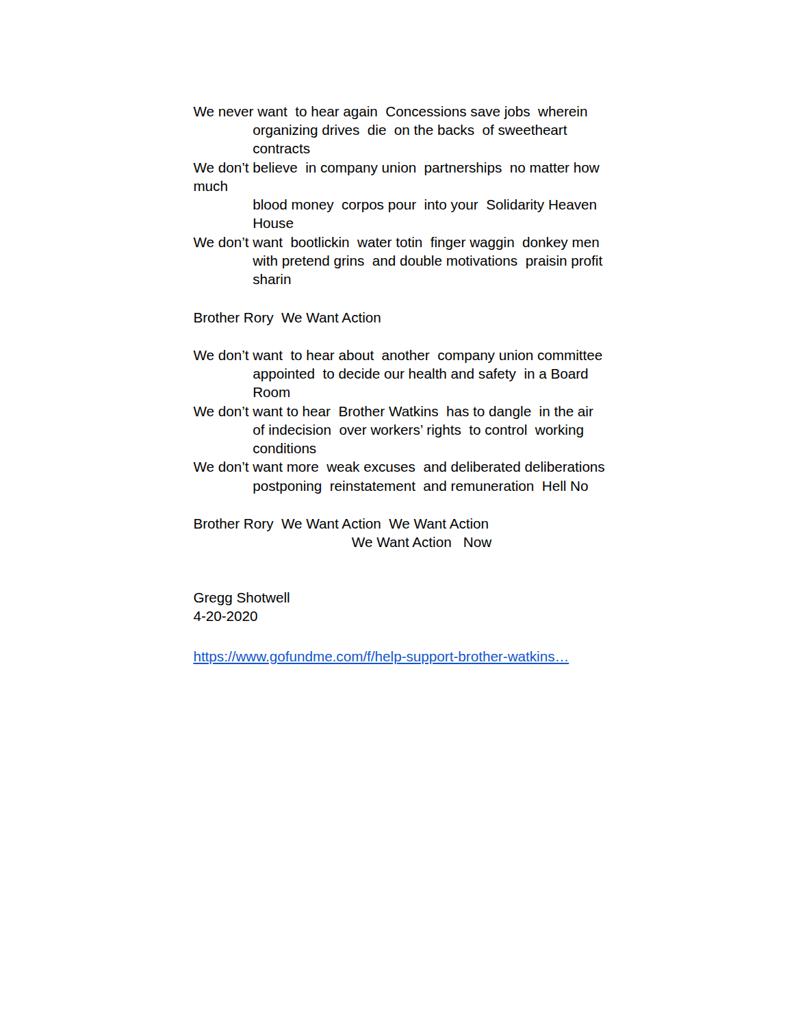We never want to hear again Concessions save jobs wherein organizing drives die on the backs of sweetheart contracts We don’t believe in company union partnerships no matter how much blood money corpos pour into your Solidarity Heaven House We don’t want bootlickin water totin finger waggin donkey men with pretend grins and double motivations praisin profit sharin
Brother Rory We Want Action
We don’t want to hear about another company union committee appointed to decide our health and safety in a Board Room We don’t want to hear Brother Watkins has to dangle in the air of indecision over workers’ rights to control working conditions We don’t want more weak excuses and deliberated deliberations postponing reinstatement and remuneration Hell No
Brother Rory We Want Action We Want Action We Want Action Now
Gregg Shotwell
4-20-2020
https://www.gofundme.com/f/help-support-brother-watkins…